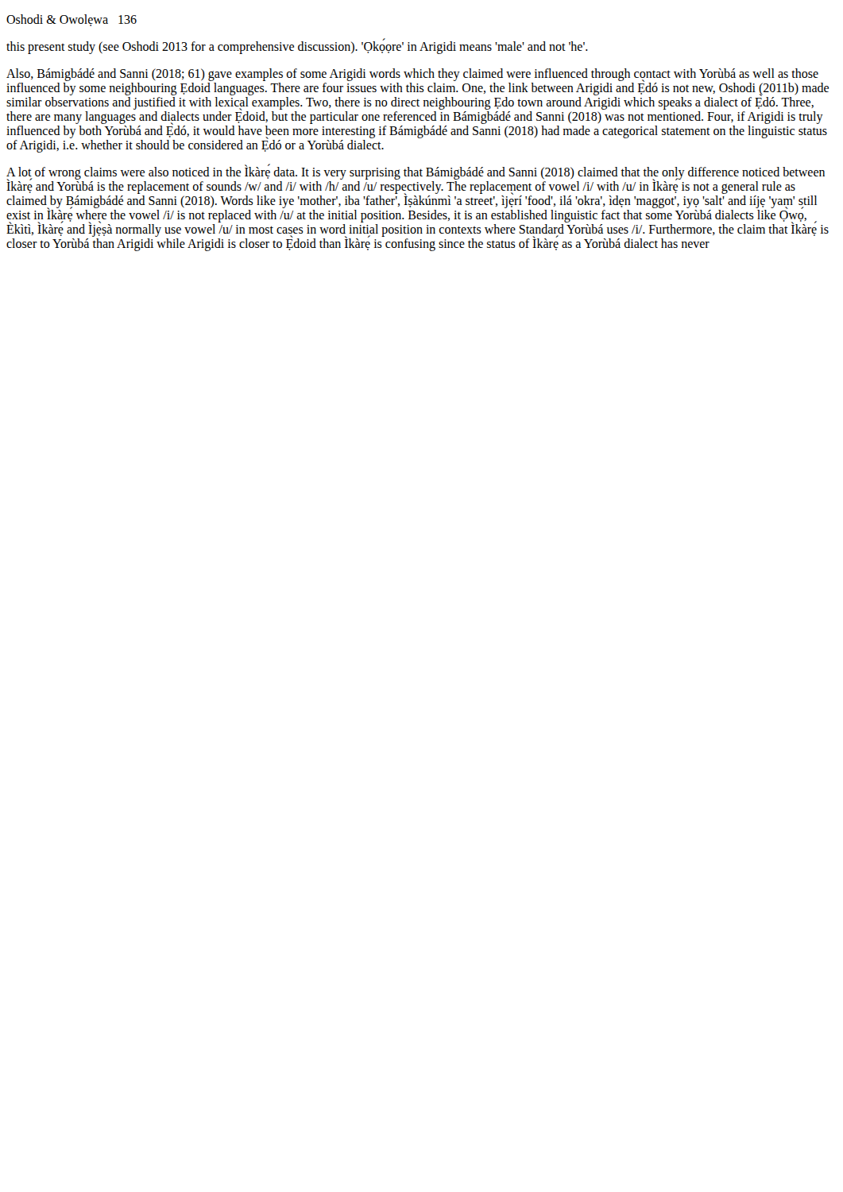Oshodi & Owolẹwa 136
this present study (see Oshodi 2013 for a comprehensive discussion). 'Ọkọ́ọre' in Arigidi means 'male' and not 'he'.
Also, Bámigbádé and Sanni (2018; 61) gave examples of some Arigidi words which they claimed were influenced through contact with Yorùbá as well as those influenced by some neighbouring Ẹdoid languages. There are four issues with this claim. One, the link between Arigidi and Ẹ̀dó is not new, Oshodi (2011b) made similar observations and justified it with lexical examples. Two, there is no direct neighbouring Ẹdo town around Arigidi which speaks a dialect of Ẹ̀dó. Three, there are many languages and dialects under Ẹ̀doid, but the particular one referenced in Bámigbádé and Sanni (2018) was not mentioned. Four, if Arigidi is truly influenced by both Yorùbá and Ẹ̀dó, it would have been more interesting if Bámigbádé and Sanni (2018) had made a categorical statement on the linguistic status of Arigidi, i.e. whether it should be considered an Ẹ̀dó or a Yorùbá dialect.
A lot of wrong claims were also noticed in the Ìkàrẹ́ data. It is very surprising that Bámigbádé and Sanni (2018) claimed that the only difference noticed between Ìkàrẹ́ and Yorùbá is the replacement of sounds /w/ and /i/ with /h/ and /u/ respectively. The replacement of vowel /i/ with /u/ in Ìkàrẹ́ is not a general rule as claimed by Bámigbádé and Sanni (2018). Words like iye 'mother', iba 'father', Ìṣàkúnmì 'a street', ìjẹ̀rí 'food', ilá 'okra', ìdẹn 'maggot', iyọ 'salt' and iíjẹ 'yam' still exist in Ìkàrẹ́ where the vowel /i/ is not replaced with /u/ at the initial position. Besides, it is an established linguistic fact that some Yorùbá dialects like Ọ̀wọ́, Èkìtì, Ìkàrẹ́ and Ìjẹ̀ṣà normally use vowel /u/ in most cases in word initial position in contexts where Standard Yorùbá uses /i/. Furthermore, the claim that Ìkàrẹ́ is closer to Yorùbá than Arigidi while Arigidi is closer to Ẹ̀doid than Ìkàrẹ́ is confusing since the status of Ìkàrẹ́ as a Yorùbá dialect has never